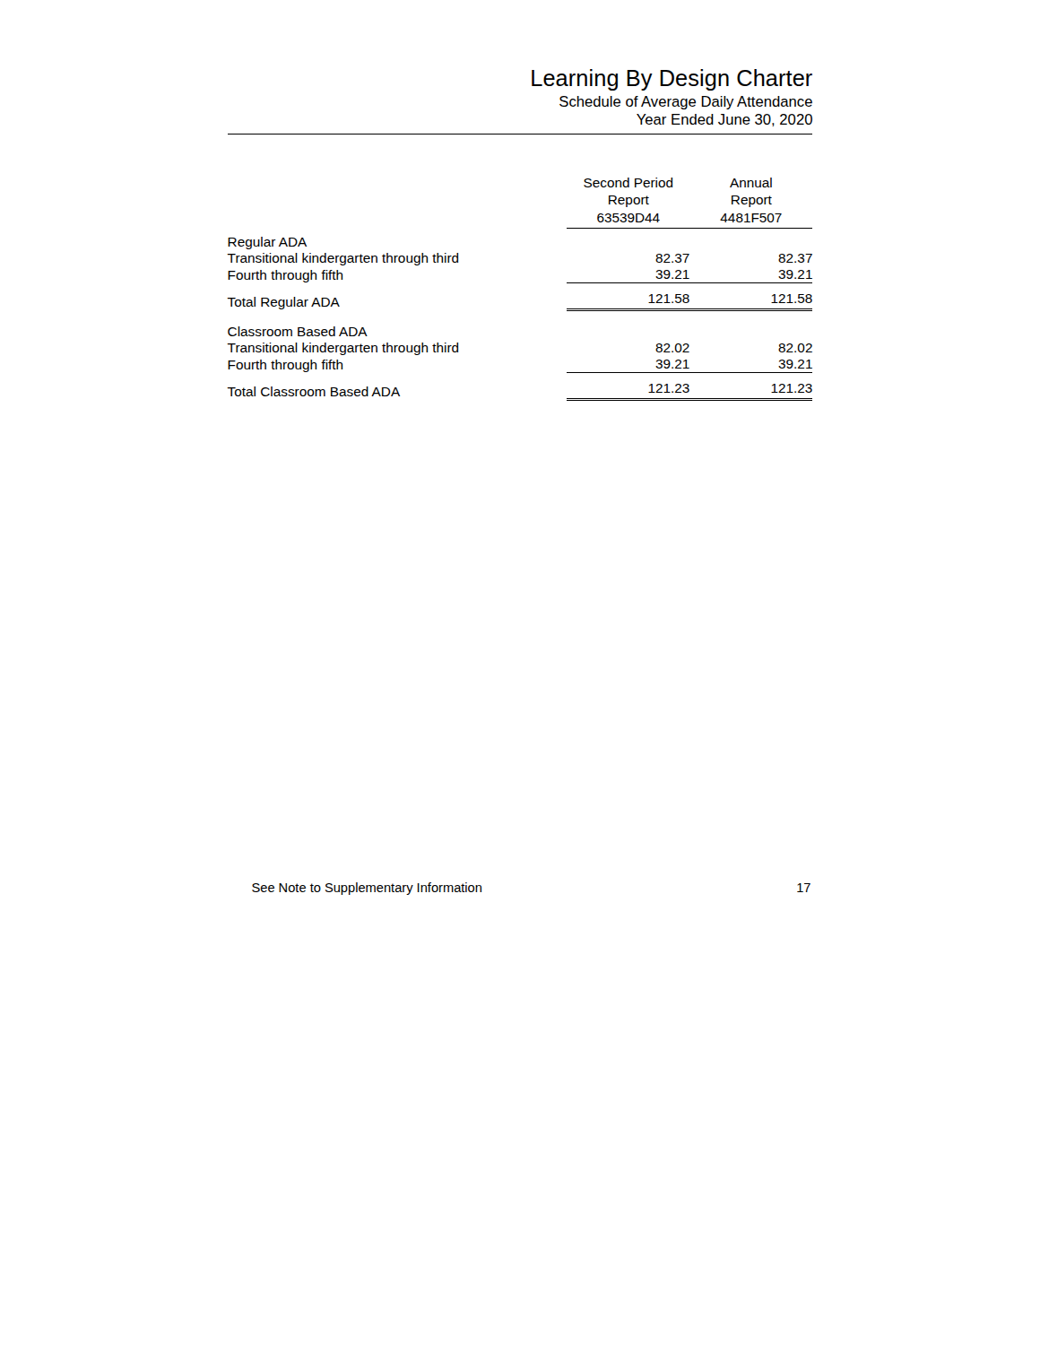Learning By Design Charter
Schedule of Average Daily Attendance
Year Ended June 30, 2020
| | Second Period Report 63539D44 | Annual Report 4481F507 |
| --- | --- | --- |
| Regular ADA | | |
| Transitional kindergarten through third | 82.37 | 82.37 |
| Fourth through fifth | 39.21 | 39.21 |
| Total Regular ADA | 121.58 | 121.58 |
| Classroom Based ADA | | |
| Transitional kindergarten through third | 82.02 | 82.02 |
| Fourth through fifth | 39.21 | 39.21 |
| Total Classroom Based ADA | 121.23 | 121.23 |
See Note to Supplementary Information
17